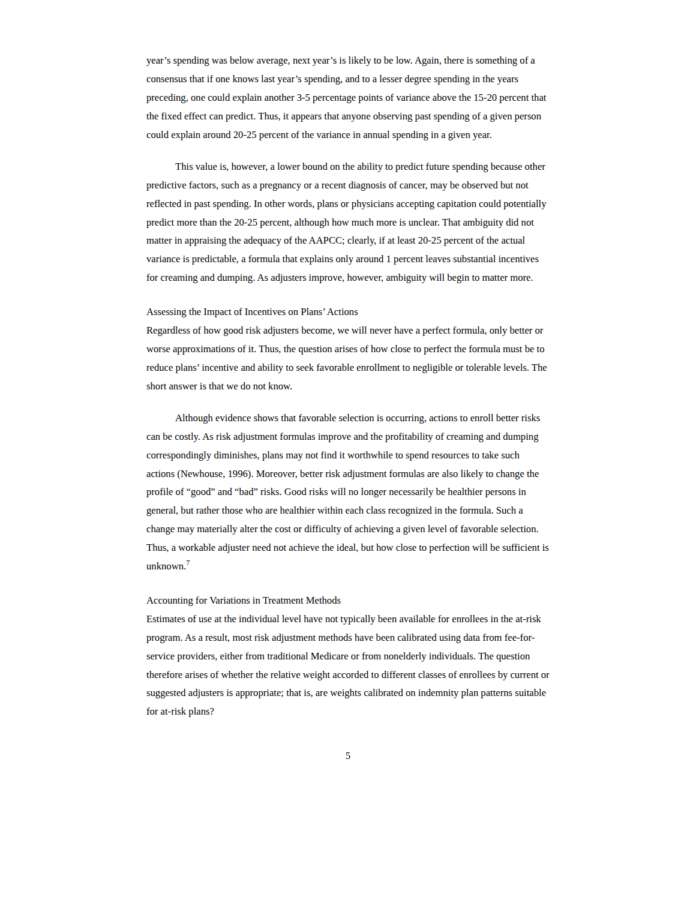year’s spending was below average, next year’s is likely to be low. Again, there is something of a consensus that if one knows last year’s spending, and to a lesser degree spending in the years preceding, one could explain another 3-5 percentage points of variance above the 15-20 percent that the fixed effect can predict. Thus, it appears that anyone observing past spending of a given person could explain around 20-25 percent of the variance in annual spending in a given year.
This value is, however, a lower bound on the ability to predict future spending because other predictive factors, such as a pregnancy or a recent diagnosis of cancer, may be observed but not reflected in past spending. In other words, plans or physicians accepting capitation could potentially predict more than the 20-25 percent, although how much more is unclear. That ambiguity did not matter in appraising the adequacy of the AAPCC; clearly, if at least 20-25 percent of the actual variance is predictable, a formula that explains only around 1 percent leaves substantial incentives for creaming and dumping. As adjusters improve, however, ambiguity will begin to matter more.
Assessing the Impact of Incentives on Plans’ Actions
Regardless of how good risk adjusters become, we will never have a perfect formula, only better or worse approximations of it. Thus, the question arises of how close to perfect the formula must be to reduce plans’ incentive and ability to seek favorable enrollment to negligible or tolerable levels. The short answer is that we do not know.
Although evidence shows that favorable selection is occurring, actions to enroll better risks can be costly. As risk adjustment formulas improve and the profitability of creaming and dumping correspondingly diminishes, plans may not find it worthwhile to spend resources to take such actions (Newhouse, 1996). Moreover, better risk adjustment formulas are also likely to change the profile of “good” and “bad” risks. Good risks will no longer necessarily be healthier persons in general, but rather those who are healthier within each class recognized in the formula. Such a change may materially alter the cost or difficulty of achieving a given level of favorable selection. Thus, a workable adjuster need not achieve the ideal, but how close to perfection will be sufficient is unknown.7
Accounting for Variations in Treatment Methods
Estimates of use at the individual level have not typically been available for enrollees in the at-risk program. As a result, most risk adjustment methods have been calibrated using data from fee-for-service providers, either from traditional Medicare or from nonelderly individuals. The question therefore arises of whether the relative weight accorded to different classes of enrollees by current or suggested adjusters is appropriate; that is, are weights calibrated on indemnity plan patterns suitable for at-risk plans?
5